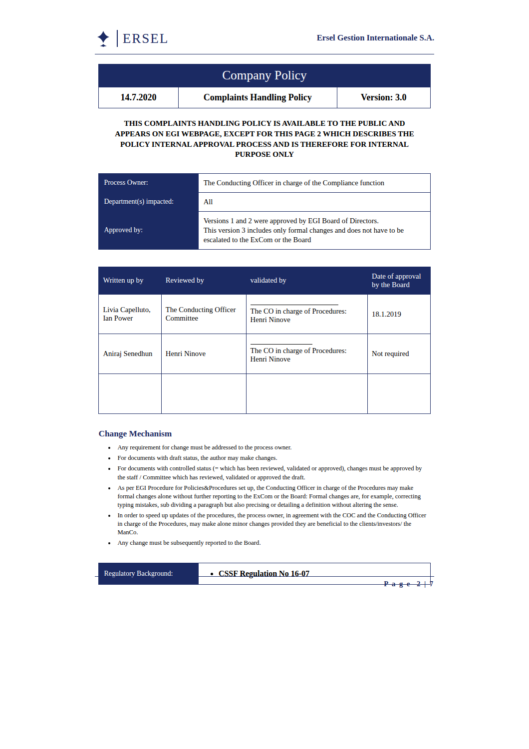ERSEL
Ersel Gestion Internationale S.A.
Company Policy
14.7.2020
Complaints Handling Policy
Version: 3.0
This complaints handling policy is available to the public and appears on EGI webpage, except for this page 2 which describes the policy internal approval process and is therefore for internal purpose only
| Process Owner: | The Conducting Officer in charge of the Compliance function |
| Department(s) impacted: | All |
| Approved by: | Versions 1 and 2 were approved by EGI Board of Directors. This version 3 includes only formal changes and does not have to be escalated to the ExCom or the Board |
| Written up by | Reviewed by | validated by | Date of approval by the Board |
| --- | --- | --- | --- |
| Livia Capelluto, Ian Power | The Conducting Officer Committee | The CO in charge of Procedures: Henri Ninove | 18.1.2019 |
| Aniraj Senedhun | Henri Ninove | The CO in charge of Procedures: Henri Ninove | Not required |
Change Mechanism
Any requirement for change must be addressed to the process owner.
For documents with draft status, the author may make changes.
For documents with controlled status (= which has been reviewed, validated or approved), changes must be approved by the staff / Committee which has reviewed, validated or approved the draft.
As per EGI Procedure for Policies&Procedures set up, the Conducting Officer in charge of the Procedures may make formal changes alone without further reporting to the ExCom or the Board: Formal changes are, for example, correcting typing mistakes, sub dividing a paragraph but also precising or detailing a definition without altering the sense.
In order to speed up updates of the procedures, the process owner, in agreement with the COC and the Conducting Officer in charge of the Procedures, may make alone minor changes provided they are beneficial to the clients/investors/ the ManCo.
Any change must be subsequently reported to the Board.
| Regulatory Background: | CSSF Regulation No 16-07 |
P a g e 2 | 7